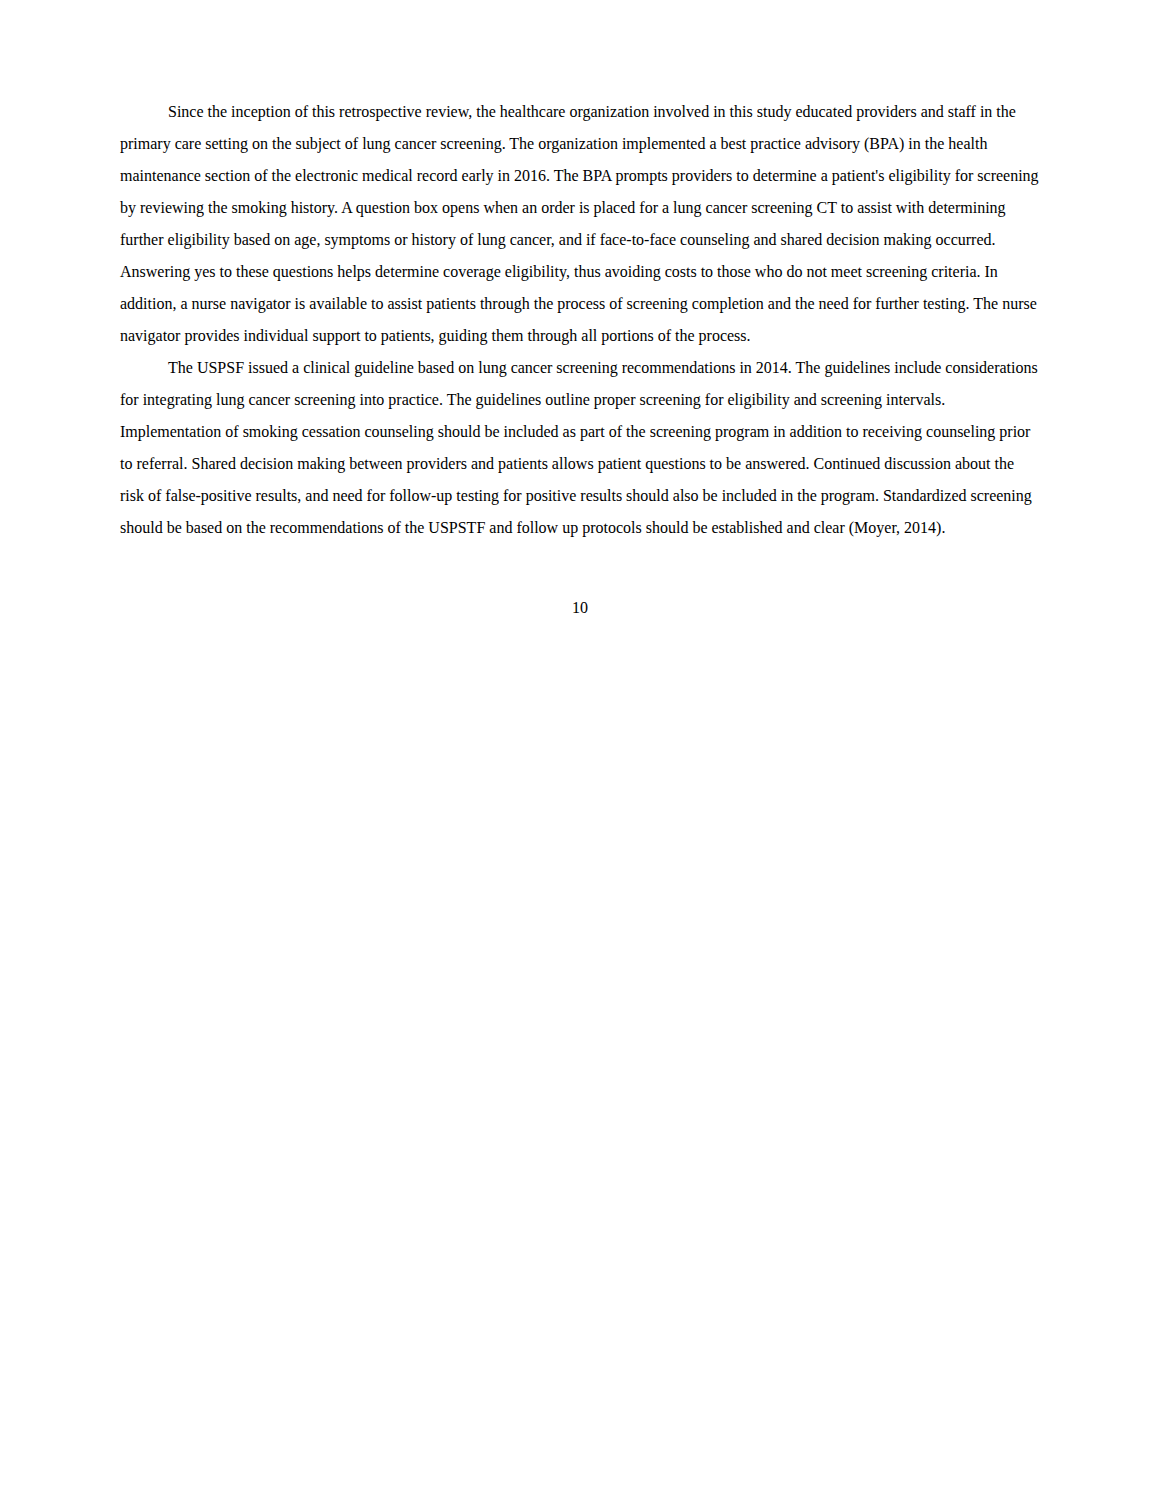Since the inception of this retrospective review, the healthcare organization involved in this study educated providers and staff in the primary care setting on the subject of lung cancer screening. The organization implemented a best practice advisory (BPA) in the health maintenance section of the electronic medical record early in 2016. The BPA prompts providers to determine a patient's eligibility for screening by reviewing the smoking history. A question box opens when an order is placed for a lung cancer screening CT to assist with determining further eligibility based on age, symptoms or history of lung cancer, and if face-to-face counseling and shared decision making occurred. Answering yes to these questions helps determine coverage eligibility, thus avoiding costs to those who do not meet screening criteria. In addition, a nurse navigator is available to assist patients through the process of screening completion and the need for further testing. The nurse navigator provides individual support to patients, guiding them through all portions of the process.
The USPSF issued a clinical guideline based on lung cancer screening recommendations in 2014. The guidelines include considerations for integrating lung cancer screening into practice. The guidelines outline proper screening for eligibility and screening intervals. Implementation of smoking cessation counseling should be included as part of the screening program in addition to receiving counseling prior to referral. Shared decision making between providers and patients allows patient questions to be answered. Continued discussion about the risk of false-positive results, and need for follow-up testing for positive results should also be included in the program. Standardized screening should be based on the recommendations of the USPSTF and follow up protocols should be established and clear (Moyer, 2014).
10